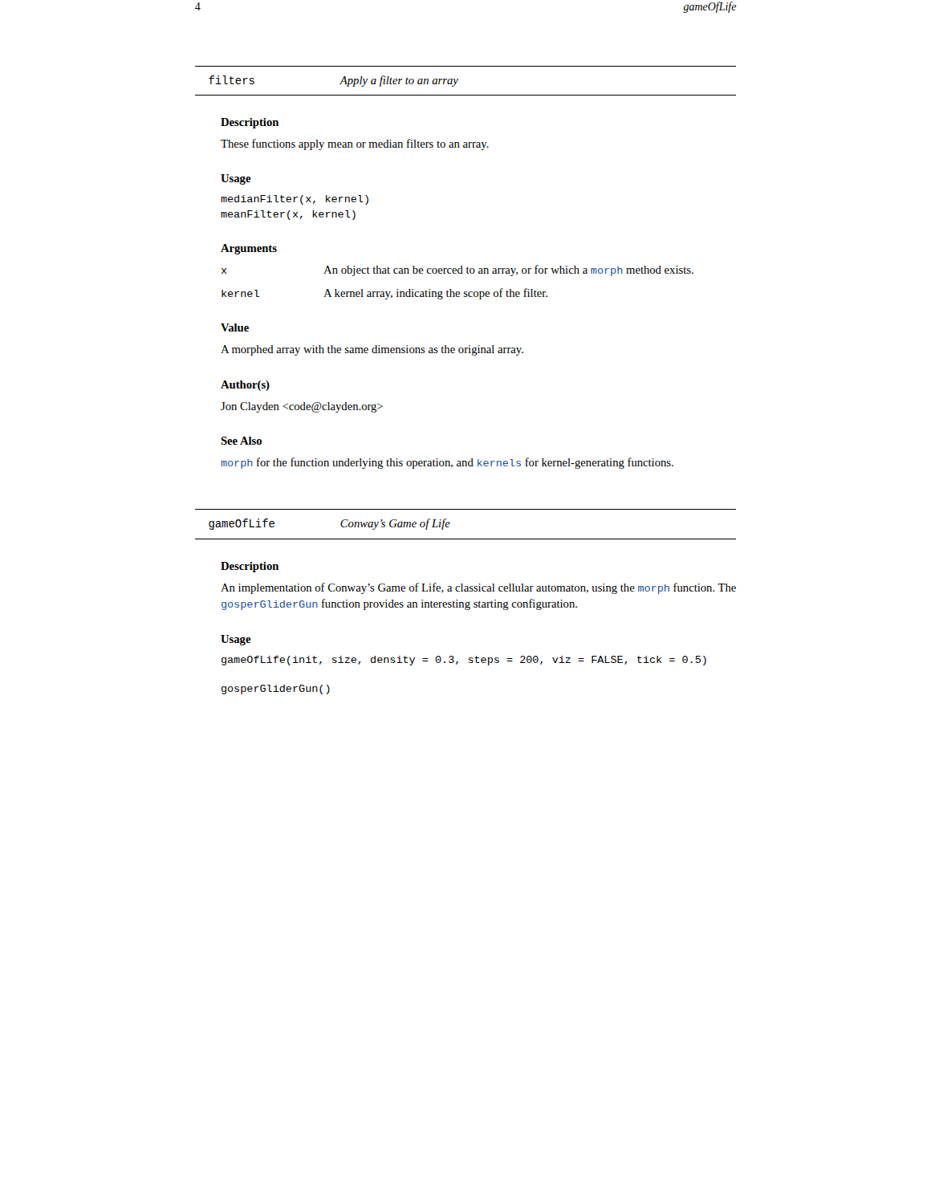4 gameOfLife
filters Apply a filter to an array
Description
These functions apply mean or median filters to an array.
Usage
medianFilter(x, kernel)
meanFilter(x, kernel)
Arguments
x
An object that can be coerced to an array, or for which a morph method exists.
kernel
A kernel array, indicating the scope of the filter.
Value
A morphed array with the same dimensions as the original array.
Author(s)
Jon Clayden <code@clayden.org>
See Also
morph for the function underlying this operation, and kernels for kernel-generating functions.
gameOfLife Conway’s Game of Life
Description
An implementation of Conway’s Game of Life, a classical cellular automaton, using the morph function. The gosperGliderGun function provides an interesting starting configuration.
Usage
gameOfLife(init, size, density = 0.3, steps = 200, viz = FALSE, tick = 0.5)

gosperGliderGun()